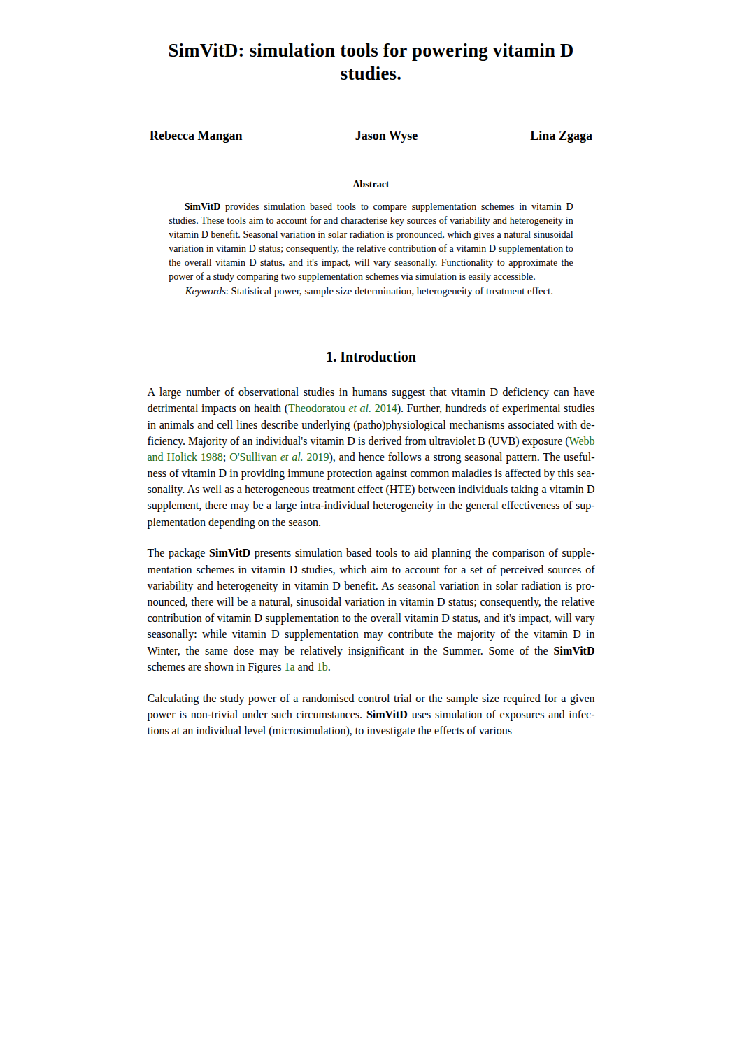SimVitD: simulation tools for powering vitamin D studies.
Rebecca Mangan Jason Wyse Lina Zgaga
Abstract
SimVitD provides simulation based tools to compare supplementation schemes in vitamin D studies. These tools aim to account for and characterise key sources of variability and heterogeneity in vitamin D benefit. Seasonal variation in solar radiation is pronounced, which gives a natural sinusoidal variation in vitamin D status; consequently, the relative contribution of a vitamin D supplementation to the overall vitamin D status, and it's impact, will vary seasonally. Functionality to approximate the power of a study comparing two supplementation schemes via simulation is easily accessible.
Keywords: Statistical power, sample size determination, heterogeneity of treatment effect.
1. Introduction
A large number of observational studies in humans suggest that vitamin D deficiency can have detrimental impacts on health (Theodoratou et al. 2014). Further, hundreds of experimental studies in animals and cell lines describe underlying (patho)physiological mechanisms associated with deficiency. Majority of an individual's vitamin D is derived from ultraviolet B (UVB) exposure (Webb and Holick 1988; O'Sullivan et al. 2019), and hence follows a strong seasonal pattern. The usefulness of vitamin D in providing immune protection against common maladies is affected by this seasonality. As well as a heterogeneous treatment effect (HTE) between individuals taking a vitamin D supplement, there may be a large intra-individual heterogeneity in the general effectiveness of supplementation depending on the season.
The package SimVitD presents simulation based tools to aid planning the comparison of supplementation schemes in vitamin D studies, which aim to account for a set of perceived sources of variability and heterogeneity in vitamin D benefit. As seasonal variation in solar radiation is pronounced, there will be a natural, sinusoidal variation in vitamin D status; consequently, the relative contribution of vitamin D supplementation to the overall vitamin D status, and it's impact, will vary seasonally: while vitamin D supplementation may contribute the majority of the vitamin D in Winter, the same dose may be relatively insignificant in the Summer. Some of the SimVitD schemes are shown in Figures 1a and 1b.
Calculating the study power of a randomised control trial or the sample size required for a given power is non-trivial under such circumstances. SimVitD uses simulation of exposures and infections at an individual level (microsimulation), to investigate the effects of various